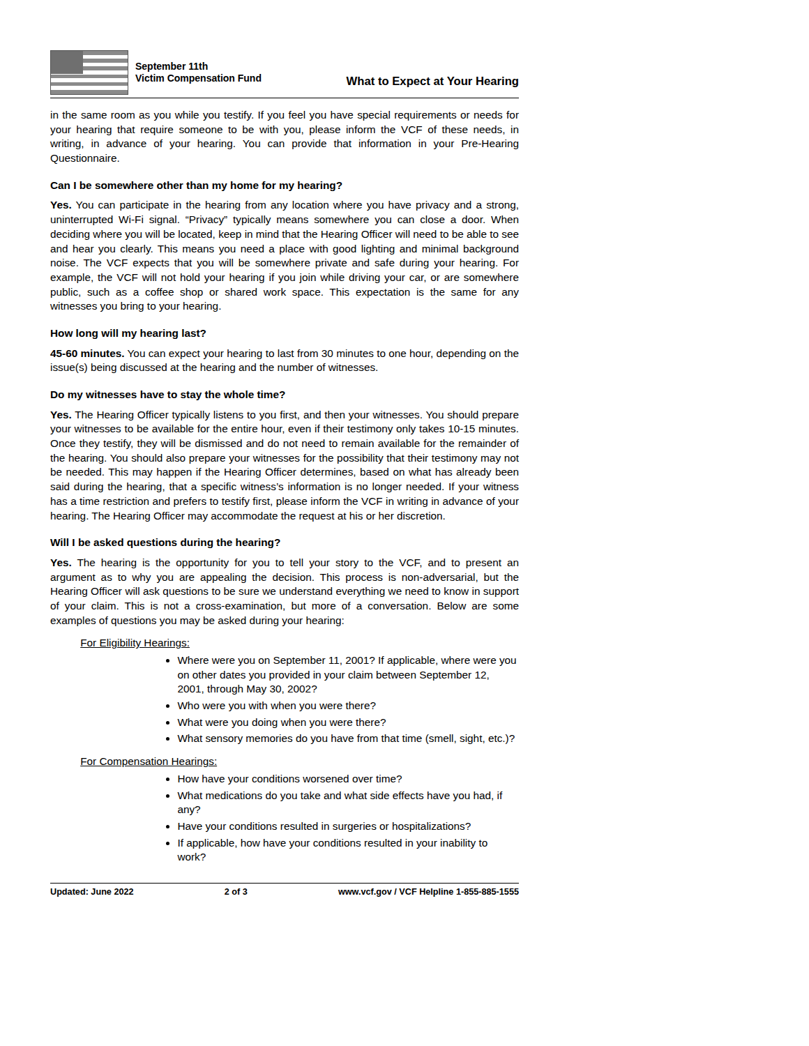September 11th
Victim Compensation Fund
What to Expect at Your Hearing
in the same room as you while you testify. If you feel you have special requirements or needs for your hearing that require someone to be with you, please inform the VCF of these needs, in writing, in advance of your hearing. You can provide that information in your Pre-Hearing Questionnaire.
Can I be somewhere other than my home for my hearing?
Yes. You can participate in the hearing from any location where you have privacy and a strong, uninterrupted Wi-Fi signal. “Privacy” typically means somewhere you can close a door. When deciding where you will be located, keep in mind that the Hearing Officer will need to be able to see and hear you clearly. This means you need a place with good lighting and minimal background noise. The VCF expects that you will be somewhere private and safe during your hearing. For example, the VCF will not hold your hearing if you join while driving your car, or are somewhere public, such as a coffee shop or shared work space. This expectation is the same for any witnesses you bring to your hearing.
How long will my hearing last?
45-60 minutes. You can expect your hearing to last from 30 minutes to one hour, depending on the issue(s) being discussed at the hearing and the number of witnesses.
Do my witnesses have to stay the whole time?
Yes. The Hearing Officer typically listens to you first, and then your witnesses. You should prepare your witnesses to be available for the entire hour, even if their testimony only takes 10-15 minutes. Once they testify, they will be dismissed and do not need to remain available for the remainder of the hearing. You should also prepare your witnesses for the possibility that their testimony may not be needed. This may happen if the Hearing Officer determines, based on what has already been said during the hearing, that a specific witness’s information is no longer needed. If your witness has a time restriction and prefers to testify first, please inform the VCF in writing in advance of your hearing. The Hearing Officer may accommodate the request at his or her discretion.
Will I be asked questions during the hearing?
Yes. The hearing is the opportunity for you to tell your story to the VCF, and to present an argument as to why you are appealing the decision. This process is non-adversarial, but the Hearing Officer will ask questions to be sure we understand everything we need to know in support of your claim. This is not a cross-examination, but more of a conversation. Below are some examples of questions you may be asked during your hearing:
For Eligibility Hearings:
Where were you on September 11, 2001? If applicable, where were you on other dates you provided in your claim between September 12, 2001, through May 30, 2002?
Who were you with when you were there?
What were you doing when you were there?
What sensory memories do you have from that time (smell, sight, etc.)?
For Compensation Hearings:
How have your conditions worsened over time?
What medications do you take and what side effects have you had, if any?
Have your conditions resulted in surgeries or hospitalizations?
If applicable, how have your conditions resulted in your inability to work?
Updated: June 2022
2 of 3
www.vcf.gov / VCF Helpline 1-855-885-1555